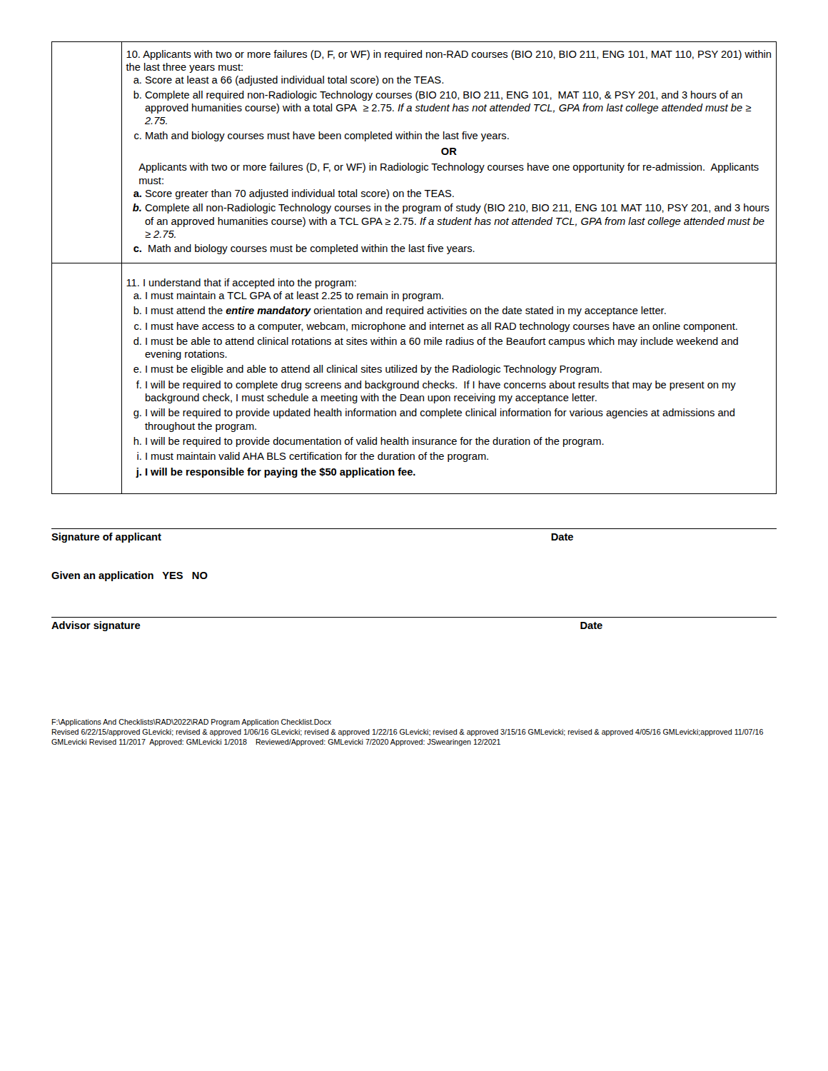| | 10. Applicants with two or more failures (D, F, or WF) in required non-RAD courses (BIO 210, BIO 211, ENG 101, MAT 110, PSY 201) within the last three years must: Score at least a 66 (adjusted individual total score) on the TEAS. Complete all required non-Radiologic Technology courses (BIO 210, BIO 211, ENG 101, MAT 110, & PSY 201, and 3 hours of an approved humanities course) with a total GPA ≥ 2.75. If a student has not attended TCL, GPA from last college attended must be ≥ 2.75. Math and biology courses must have been completed within the last five years. OR Applicants with two or more failures (D, F, or WF) in Radiologic Technology courses have one opportunity for re-admission. Applicants must: Score greater than 70 adjusted individual total score) on the TEAS. Complete all non-Radiologic Technology courses in the program of study (BIO 210, BIO 211, ENG 101 MAT 110, PSY 201, and 3 hours of an approved humanities course) with a TCL GPA ≥ 2.75. If a student has not attended TCL, GPA from last college attended must be ≥ 2.75. Math and biology courses must be completed within the last five years. |
| | 11. I understand that if accepted into the program: I must maintain a TCL GPA of at least 2.25 to remain in program. I must attend the entire mandatory orientation and required activities on the date stated in my acceptance letter. I must have access to a computer, webcam, microphone and internet as all RAD technology courses have an online component. I must be able to attend clinical rotations at sites within a 60 mile radius of the Beaufort campus which may include weekend and evening rotations. I must be eligible and able to attend all clinical sites utilized by the Radiologic Technology Program. I will be required to complete drug screens and background checks. If I have concerns about results that may be present on my background check, I must schedule a meeting with the Dean upon receiving my acceptance letter. I will be required to provide updated health information and complete clinical information for various agencies at admissions and throughout the program. I will be required to provide documentation of valid health insurance for the duration of the program. I must maintain valid AHA BLS certification for the duration of the program. I will be responsible for paying the $50 application fee. |
Signature of applicant Date
Given an application YES NO
Advisor signature Date
F:\Applications And Checklists\RAD\2022\RAD Program Application Checklist.Docx
Revised 6/22/15/approved GLevicki; revised & approved 1/06/16 GLevicki; revised & approved 1/22/16 GLevicki; revised & approved 3/15/16 GMLevicki; revised & approved 4/05/16 GMLevicki;approved 11/07/16 GMLevicki Revised 11/2017 Approved: GMLevicki 1/2018 Reviewed/Approved: GMLevicki 7/2020 Approved: JSwearingen 12/2021